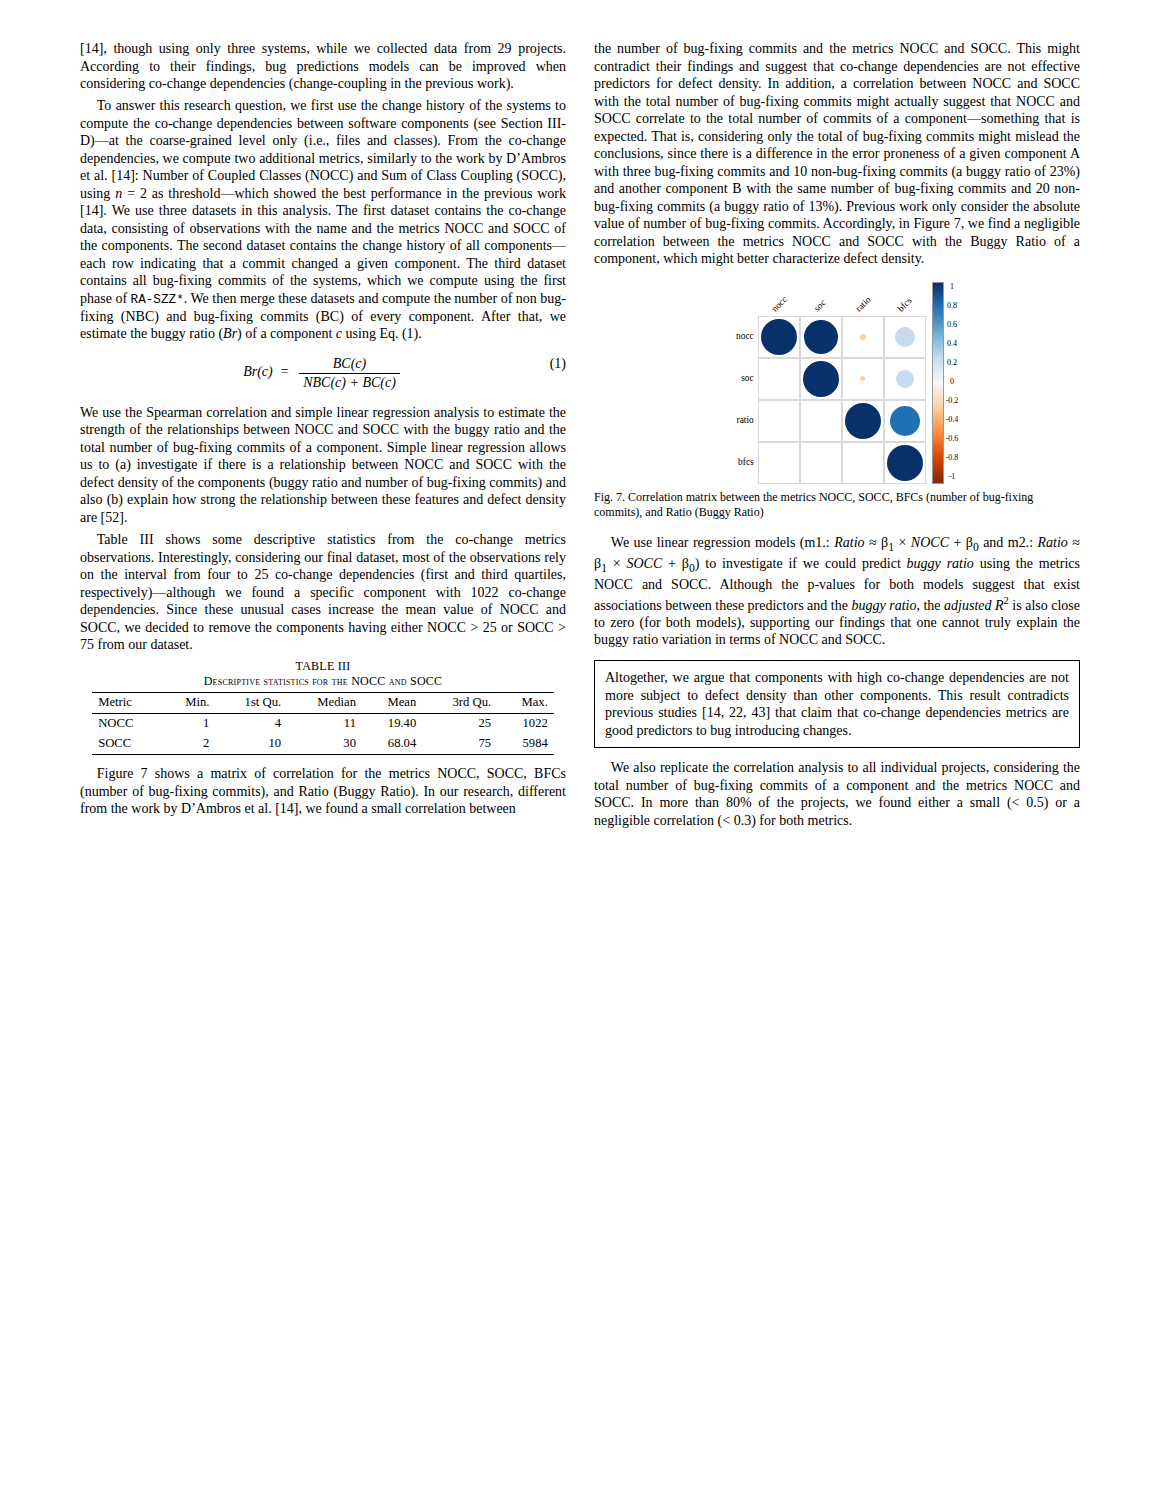[14], though using only three systems, while we collected data from 29 projects. According to their findings, bug predictions models can be improved when considering co-change dependencies (change-coupling in the previous work).
To answer this research question, we first use the change history of the systems to compute the co-change dependencies between software components (see Section III-D)—at the coarse-grained level only (i.e., files and classes). From the co-change dependencies, we compute two additional metrics, similarly to the work by D’Ambros et al. [14]: Number of Coupled Classes (NOCC) and Sum of Class Coupling (SOCC), using n = 2 as threshold—which showed the best performance in the previous work [14]. We use three datasets in this analysis. The first dataset contains the co-change data, consisting of observations with the name and the metrics NOCC and SOCC of the components. The second dataset contains the change history of all components—each row indicating that a commit changed a given component. The third dataset contains all bug-fixing commits of the systems, which we compute using the first phase of RA-SZZ*. We then merge these datasets and compute the number of non bug-fixing (NBC) and bug-fixing commits (BC) of every component. After that, we estimate the buggy ratio (Br) of a component c using Eq. (1).
Br(c) = BC(c) NBC(c) + BC(c) (1)
We use the Spearman correlation and simple linear regression analysis to estimate the strength of the relationships between NOCC and SOCC with the buggy ratio and the total number of bug-fixing commits of a component. Simple linear regression allows us to (a) investigate if there is a relationship between NOCC and SOCC with the defect density of the components (buggy ratio and number of bug-fixing commits) and also (b) explain how strong the relationship between these features and defect density are [52].
Table III shows some descriptive statistics from the co-change metrics observations. Interestingly, considering our final dataset, most of the observations rely on the interval from four to 25 co-change dependencies (first and third quartiles, respectively)—although we found a specific component with 1022 co-change dependencies. Since these unusual cases increase the mean value of NOCC and SOCC, we decided to remove the components having either NOCC > 25 or SOCC > 75 from our dataset.
TABLE III Descriptive statistics for the NOCC and SOCC
| Metric | Min. | 1st Qu. | Median | Mean | 3rd Qu. | Max. |
| --- | --- | --- | --- | --- | --- | --- |
| NOCC | 1 | 4 | 11 | 19.40 | 25 | 1022 |
| SOCC | 2 | 10 | 30 | 68.04 | 75 | 5984 |
Figure 7 shows a matrix of correlation for the metrics NOCC, SOCC, BFCs (number of bug-fixing commits), and Ratio (Buggy Ratio). In our research, different from the work by D’Ambros et al. [14], we found a small correlation between
the number of bug-fixing commits and the metrics NOCC and SOCC. This might contradict their findings and suggest that co-change dependencies are not effective predictors for defect density. In addition, a correlation between NOCC and SOCC with the total number of bug-fixing commits might actually suggest that NOCC and SOCC correlate to the total number of commits of a component—something that is expected. That is, considering only the total of bug-fixing commits might mislead the conclusions, since there is a difference in the error proneness of a given component A with three bug-fixing commits and 10 non-bug-fixing commits (a buggy ratio of 23%) and another component B with the same number of bug-fixing commits and 20 non-bug-fixing commits (a buggy ratio of 13%). Previous work only consider the absolute value of number of bug-fixing commits. Accordingly, in Figure 7, we find a negligible correlation between the metrics NOCC and SOCC with the Buggy Ratio of a component, which might better characterize defect density.
nocc
soc
ratio
bfcs
nocc
soc
ratio
bfcs
1 0.8 0.6 0.4 0.2 0 -0.2 -0.4 -0.6 -0.8 -1
Fig. 7. Correlation matrix between the metrics NOCC, SOCC, BFCs (number of bug-fixing commits), and Ratio (Buggy Ratio)
We use linear regression models (m1.: Ratio ≈ β1 × NOCC + β0 and m2.: Ratio ≈ β1 × SOCC + β0) to investigate if we could predict buggy ratio using the metrics NOCC and SOCC. Although the p-values for both models suggest that exist associations between these predictors and the buggy ratio, the adjusted R2 is also close to zero (for both models), supporting our findings that one cannot truly explain the buggy ratio variation in terms of NOCC and SOCC.
Altogether, we argue that components with high co-change dependencies are not more subject to defect density than other components. This result contradicts previous studies [14, 22, 43] that claim that co-change dependencies metrics are good predictors to bug introducing changes.
We also replicate the correlation analysis to all individual projects, considering the total number of bug-fixing commits of a component and the metrics NOCC and SOCC. In more than 80% of the projects, we found either a small (< 0.5) or a negligible correlation (< 0.3) for both metrics.